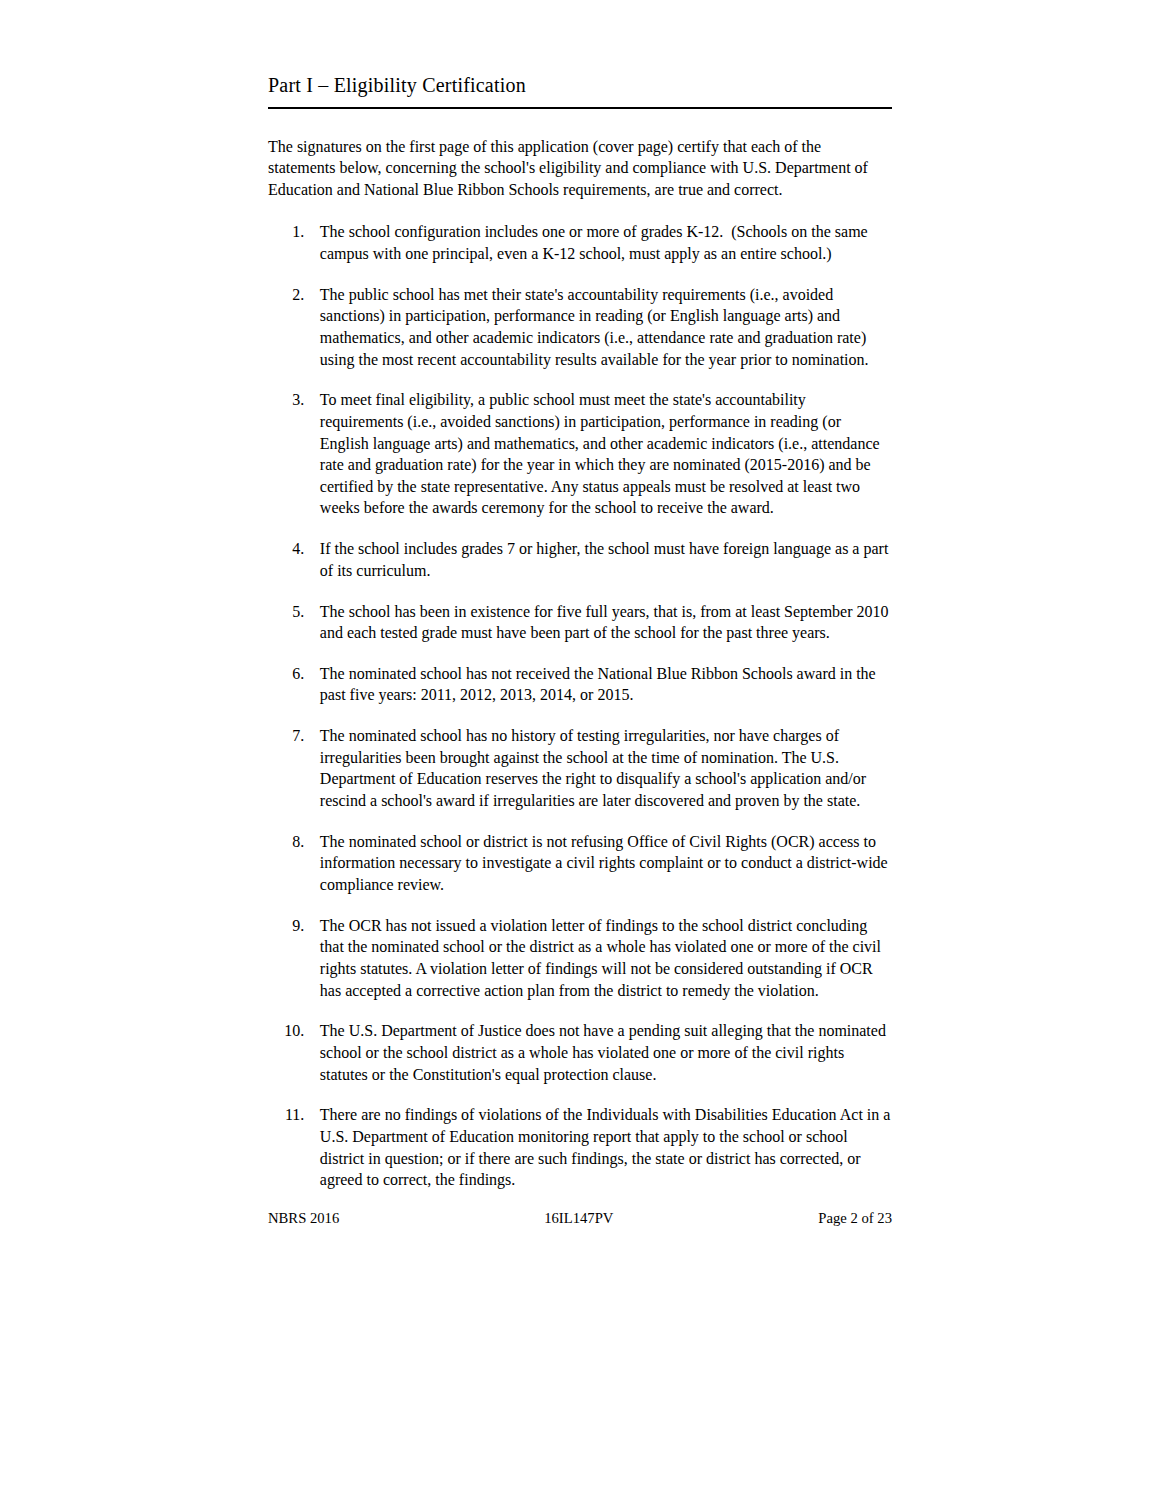Part I – Eligibility Certification
The signatures on the first page of this application (cover page) certify that each of the statements below, concerning the school's eligibility and compliance with U.S. Department of Education and National Blue Ribbon Schools requirements, are true and correct.
The school configuration includes one or more of grades K-12. (Schools on the same campus with one principal, even a K-12 school, must apply as an entire school.)
The public school has met their state's accountability requirements (i.e., avoided sanctions) in participation, performance in reading (or English language arts) and mathematics, and other academic indicators (i.e., attendance rate and graduation rate) using the most recent accountability results available for the year prior to nomination.
To meet final eligibility, a public school must meet the state's accountability requirements (i.e., avoided sanctions) in participation, performance in reading (or English language arts) and mathematics, and other academic indicators (i.e., attendance rate and graduation rate) for the year in which they are nominated (2015-2016) and be certified by the state representative. Any status appeals must be resolved at least two weeks before the awards ceremony for the school to receive the award.
If the school includes grades 7 or higher, the school must have foreign language as a part of its curriculum.
The school has been in existence for five full years, that is, from at least September 2010 and each tested grade must have been part of the school for the past three years.
The nominated school has not received the National Blue Ribbon Schools award in the past five years: 2011, 2012, 2013, 2014, or 2015.
The nominated school has no history of testing irregularities, nor have charges of irregularities been brought against the school at the time of nomination. The U.S. Department of Education reserves the right to disqualify a school's application and/or rescind a school's award if irregularities are later discovered and proven by the state.
The nominated school or district is not refusing Office of Civil Rights (OCR) access to information necessary to investigate a civil rights complaint or to conduct a district-wide compliance review.
The OCR has not issued a violation letter of findings to the school district concluding that the nominated school or the district as a whole has violated one or more of the civil rights statutes. A violation letter of findings will not be considered outstanding if OCR has accepted a corrective action plan from the district to remedy the violation.
The U.S. Department of Justice does not have a pending suit alleging that the nominated school or the school district as a whole has violated one or more of the civil rights statutes or the Constitution's equal protection clause.
There are no findings of violations of the Individuals with Disabilities Education Act in a U.S. Department of Education monitoring report that apply to the school or school district in question; or if there are such findings, the state or district has corrected, or agreed to correct, the findings.
NBRS 2016 Page 2 of 23
16IL147PV